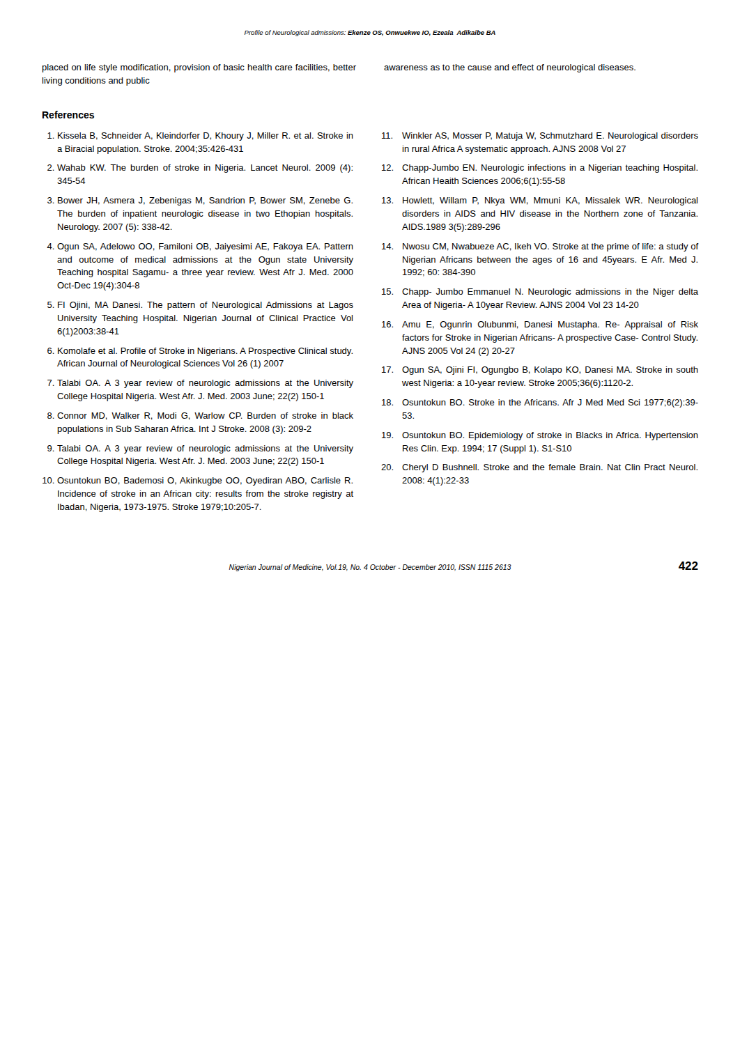Profile of Neurological admissions: Ekenze OS, Onwuekwe IO, Ezeala Adikaibe BA
placed on life style modification, provision of basic health care facilities, better living conditions and public
awareness as to the cause and effect of neurological diseases.
References
Kissela B, Schneider A, Kleindorfer D, Khoury J, Miller R. et al. Stroke in a Biracial population. Stroke. 2004;35:426-431
Wahab KW. The burden of stroke in Nigeria. Lancet Neurol. 2009 (4): 345-54
Bower JH, Asmera J, Zebenigas M, Sandrion P, Bower SM, Zenebe G. The burden of inpatient neurologic disease in two Ethopian hospitals. Neurology. 2007 (5): 338-42.
Ogun SA, Adelowo OO, Familoni OB, Jaiyesimi AE, Fakoya EA. Pattern and outcome of medical admissions at the Ogun state University Teaching hospital Sagamu- a three year review. West Afr J. Med. 2000 Oct-Dec 19(4):304-8
FI Ojini, MA Danesi. The pattern of Neurological Admissions at Lagos University Teaching Hospital. Nigerian Journal of Clinical Practice Vol 6(1)2003:38-41
Komolafe et al. Profile of Stroke in Nigerians. A Prospective Clinical study. African Journal of Neurological Sciences Vol 26 (1) 2007
Talabi OA. A 3 year review of neurologic admissions at the University College Hospital Nigeria. West Afr. J. Med. 2003 June; 22(2) 150-1
Connor MD, Walker R, Modi G, Warlow CP. Burden of stroke in black populations in Sub Saharan Africa. Int J Stroke. 2008 (3): 209-2
Talabi OA. A 3 year review of neurologic admissions at the University College Hospital Nigeria. West Afr. J. Med. 2003 June; 22(2) 150-1
Osuntokun BO, Bademosi O, Akinkugbe OO, Oyediran ABO, Carlisle R. Incidence of stroke in an African city: results from the stroke registry at Ibadan, Nigeria, 1973-1975. Stroke 1979;10:205-7.
Winkler AS, Mosser P, Matuja W, Schmutzhard E. Neurological disorders in rural Africa A systematic approach. AJNS 2008 Vol 27
Chapp-Jumbo EN. Neurologic infections in a Nigerian teaching Hospital. African Heaith Sciences 2006;6(1):55-58
Howlett, Willam P, Nkya WM, Mmuni KA, Missalek WR. Neurological disorders in AIDS and HIV disease in the Northern zone of Tanzania. AIDS.1989 3(5):289-296
Nwosu CM, Nwabueze AC, Ikeh VO. Stroke at the prime of life: a study of Nigerian Africans between the ages of 16 and 45years. E Afr. Med J. 1992; 60: 384-390
Chapp- Jumbo Emmanuel N. Neurologic admissions in the Niger delta Area of Nigeria- A 10year Review. AJNS 2004 Vol 23 14-20
Amu E, Ogunrin Olubunmi, Danesi Mustapha. Re- Appraisal of Risk factors for Stroke in Nigerian Africans- A prospective Case- Control Study. AJNS 2005 Vol 24 (2) 20-27
Ogun SA, Ojini FI, Ogungbo B, Kolapo KO, Danesi MA. Stroke in south west Nigeria: a 10-year review. Stroke 2005;36(6):1120-2.
Osuntokun BO. Stroke in the Africans. Afr J Med Med Sci 1977;6(2):39-53.
Osuntokun BO. Epidemiology of stroke in Blacks in Africa. Hypertension Res Clin. Exp. 1994; 17 (Suppl 1). S1-S10
Cheryl D Bushnell. Stroke and the female Brain. Nat Clin Pract Neurol. 2008: 4(1):22-33
Nigerian Journal of Medicine, Vol.19, No. 4 October - December 2010, ISSN 1115 2613 422